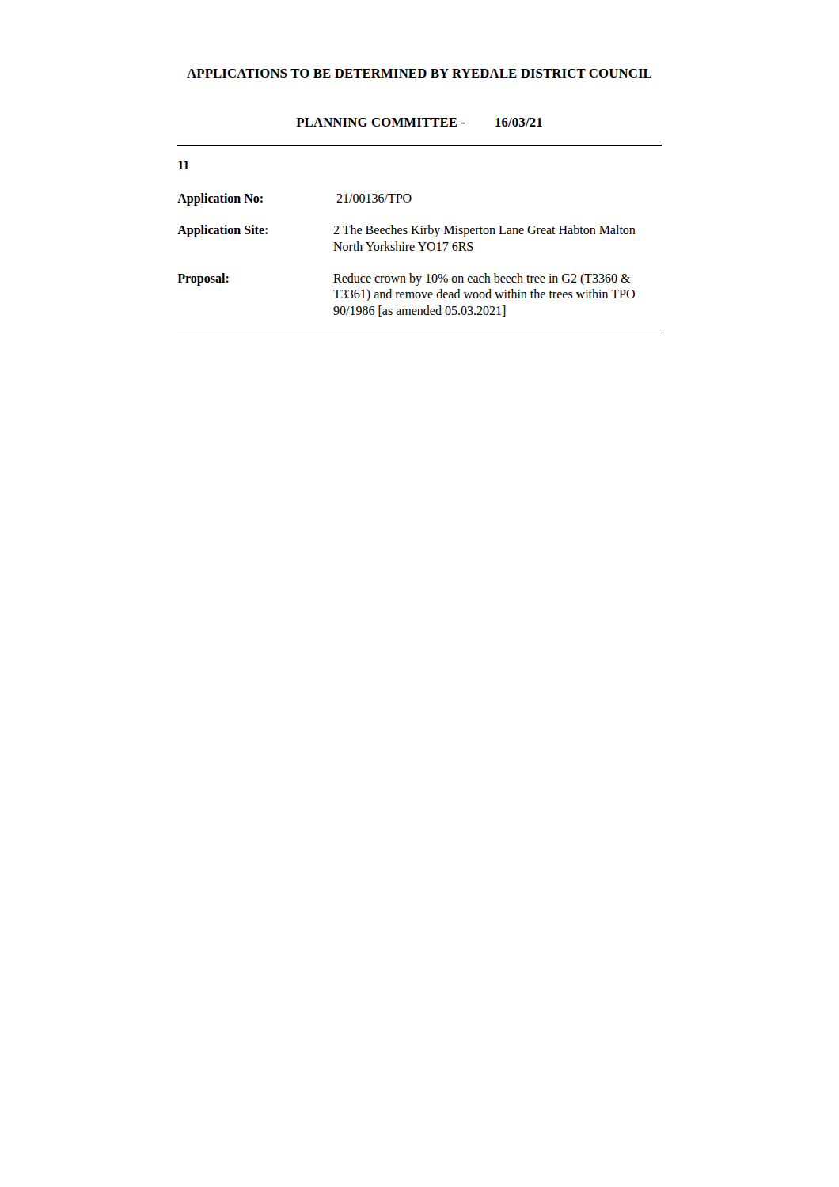APPLICATIONS TO BE DETERMINED BY RYEDALE DISTRICT COUNCIL
PLANNING COMMITTEE - 16/03/21
11
| Application No: | 21/00136/TPO |
| Application Site: | 2 The Beeches Kirby Misperton Lane Great Habton Malton North Yorkshire YO17 6RS |
| Proposal: | Reduce crown by 10% on each beech tree in G2 (T3360 & T3361) and remove dead wood within the trees within TPO 90/1986 [as amended 05.03.2021] |